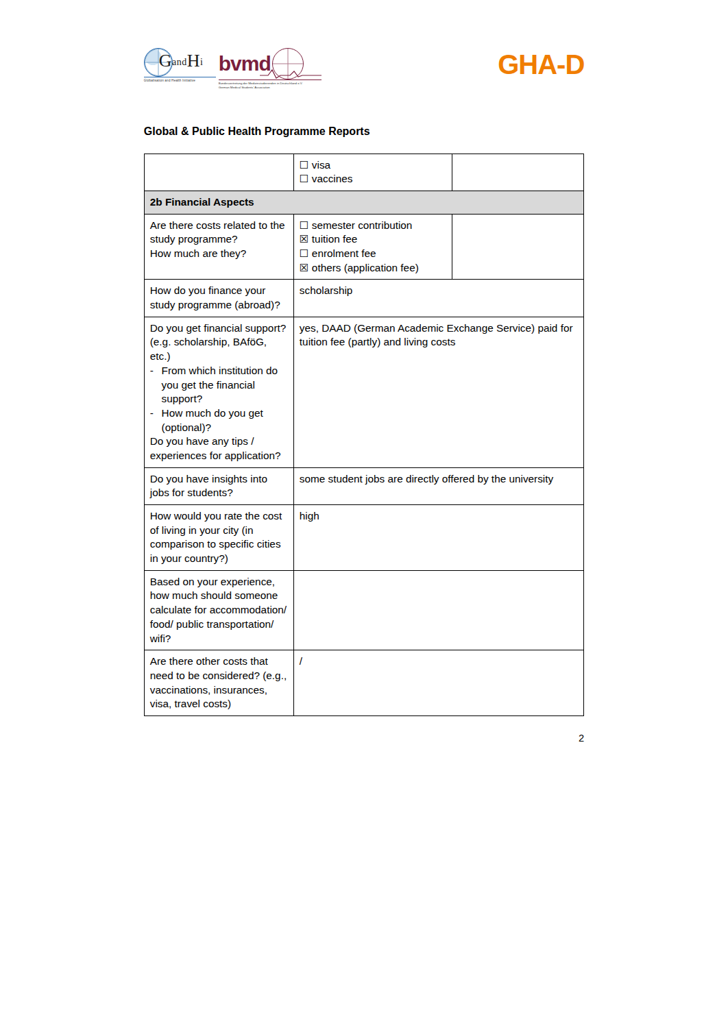Gand Hi
Globalisation and Health Initiative
bvmd
Bundesvertretung der Medizinstudierenden in Deutschland e.V.
German Medical Students' Association
GHA-D
Global & Public Health Programme Reports
| | ☐ visa ☐ vaccines | |
| 2b Financial Aspects |
| Are there costs related to the study programme? How much are they? | ☐ semester contribution ☒ tuition fee ☐ enrolment fee ☒ others (application fee) | |
| How do you finance your study programme (abroad)? | scholarship |
| Do you get financial support? (e.g. scholarship, BAföG, etc.) From which institution do you get the financial support? How much do you get (optional)? Do you have any tips / experiences for application? | yes, DAAD (German Academic Exchange Service) paid for tuition fee (partly) and living costs |
| Do you have insights into jobs for students? | some student jobs are directly offered by the university |
| How would you rate the cost of living in your city (in comparison to specific cities in your country?) | high |
| Based on your experience, how much should someone calculate for accommodation/ food/ public transportation/ wifi? | |
| Are there other costs that need to be considered? (e.g., vaccinations, insurances, visa, travel costs) | / |
2